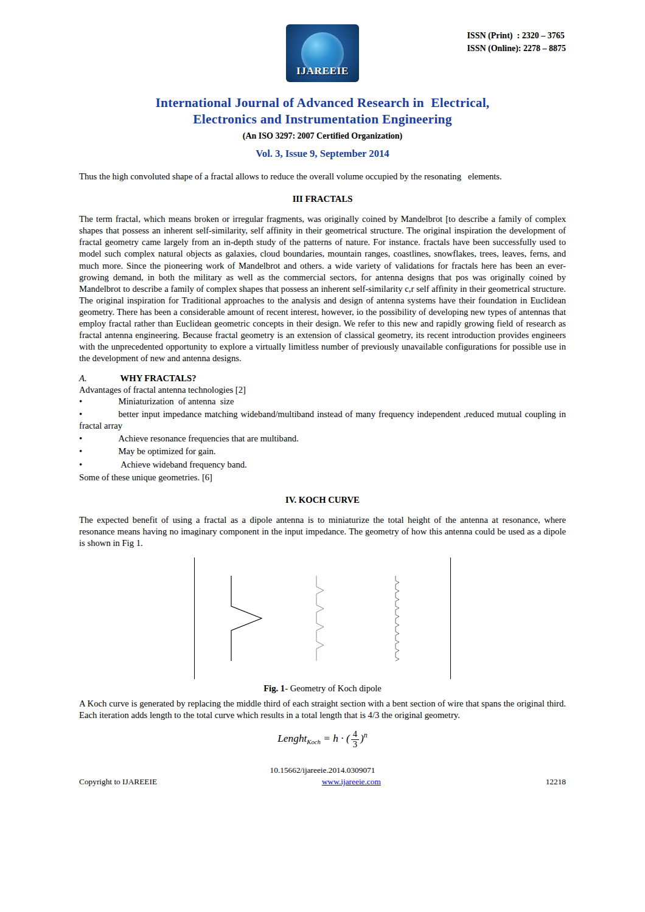ISSN (Print) : 2320 – 3765
ISSN (Online): 2278 – 8875
International Journal of Advanced Research in Electrical,
Electronics and Instrumentation Engineering
(An ISO 3297: 2007 Certified Organization)
Vol. 3, Issue 9, September 2014
Thus the high convoluted shape of a fractal allows to reduce the overall volume occupied by the resonating elements.
III FRACTALS
The term fractal, which means broken or irregular fragments, was originally coined by Mandelbrot [to describe a family of complex shapes that possess an inherent self-similarity, self affinity in their geometrical structure. The original inspiration the development of fractal geometry came largely from an in-depth study of the patterns of nature. For instance. fractals have been successfully used to model such complex natural objects as galaxies, cloud boundaries, mountain ranges, coastlines, snowflakes, trees, leaves, ferns, and much more. Since the pioneering work of Mandelbrot and others. a wide variety of validations for fractals here has been an ever-growing demand, in both the military as well as the commercial sectors, for antenna designs that pos was originally coined by Mandelbrot to describe a family of complex shapes that possess an inherent self-similarity c,r self affinity in their geometrical structure. The original inspiration for Traditional approaches to the analysis and design of antenna systems have their foundation in Euclidean geometry. There has been a considerable amount of recent interest, however, io the possibility of developing new types of antennas that employ fractal rather than Euclidean geometric concepts in their design. We refer to this new and rapidly growing field of research as fractal antenna engineering. Because fractal geometry is an extension of classical geometry, its recent introduction provides engineers with the unprecedented opportunity to explore a virtually limitless number of previously unavailable configurations for possible use in the development of new and antenna designs.
A. WHY FRACTALS?
Advantages of fractal antenna technologies [2]
Miniaturization of antenna size
better input impedance matching wideband/multiband instead of many frequency independent ,reduced mutual coupling in fractal array
Achieve resonance frequencies that are multiband.
May be optimized for gain.
Achieve wideband frequency band.
Some of these unique geometries. [6]
IV. KOCH CURVE
The expected benefit of using a fractal as a dipole antenna is to miniaturize the total height of the antenna at resonance, where resonance means having no imaginary component in the input impedance. The geometry of how this antenna could be used as a dipole is shown in Fig 1.
Fig. 1- Geometry of Koch dipole
A Koch curve is generated by replacing the middle third of each straight section with a bent section of wire that spans the original third. Each iteration adds length to the total curve which results in a total length that is 4/3 the original geometry.
LenghtKoch = h · (43)n
10.15662/ijareeie.2014.0309071
Copyright to IJAREEIE
www.ijareeie.com
12218